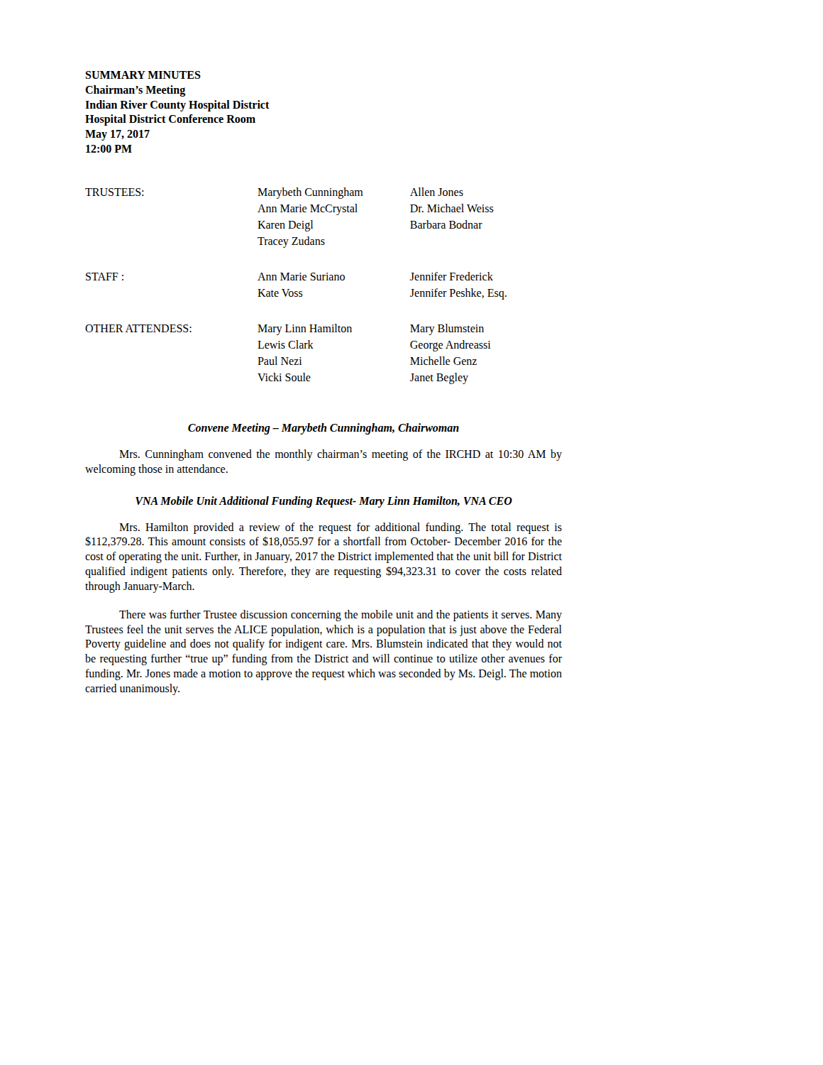SUMMARY MINUTES
Chairman’s Meeting
Indian River County Hospital District
Hospital District Conference Room
May 17, 2017
12:00 PM
| TRUSTEES: | Marybeth Cunningham | Allen Jones |
| | Ann Marie McCrystal | Dr. Michael Weiss |
| | Karen Deigl | Barbara Bodnar |
| | Tracey Zudans | |
| STAFF : | Ann Marie Suriano | Jennifer Frederick |
| | Kate Voss | Jennifer Peshke, Esq. |
| OTHER ATTENDESS: | Mary Linn Hamilton | Mary Blumstein |
| | Lewis Clark | George Andreassi |
| | Paul Nezi | Michelle Genz |
| | Vicki Soule | Janet Begley |
Convene Meeting – Marybeth Cunningham, Chairwoman
Mrs. Cunningham convened the monthly chairman’s meeting of the IRCHD at 10:30 AM by welcoming those in attendance.
VNA Mobile Unit Additional Funding Request- Mary Linn Hamilton, VNA CEO
Mrs. Hamilton provided a review of the request for additional funding. The total request is $112,379.28. This amount consists of $18,055.97 for a shortfall from October- December 2016 for the cost of operating the unit. Further, in January, 2017 the District implemented that the unit bill for District qualified indigent patients only. Therefore, they are requesting $94,323.31 to cover the costs related through January-March.
There was further Trustee discussion concerning the mobile unit and the patients it serves. Many Trustees feel the unit serves the ALICE population, which is a population that is just above the Federal Poverty guideline and does not qualify for indigent care. Mrs. Blumstein indicated that they would not be requesting further “true up” funding from the District and will continue to utilize other avenues for funding. Mr. Jones made a motion to approve the request which was seconded by Ms. Deigl. The motion carried unanimously.